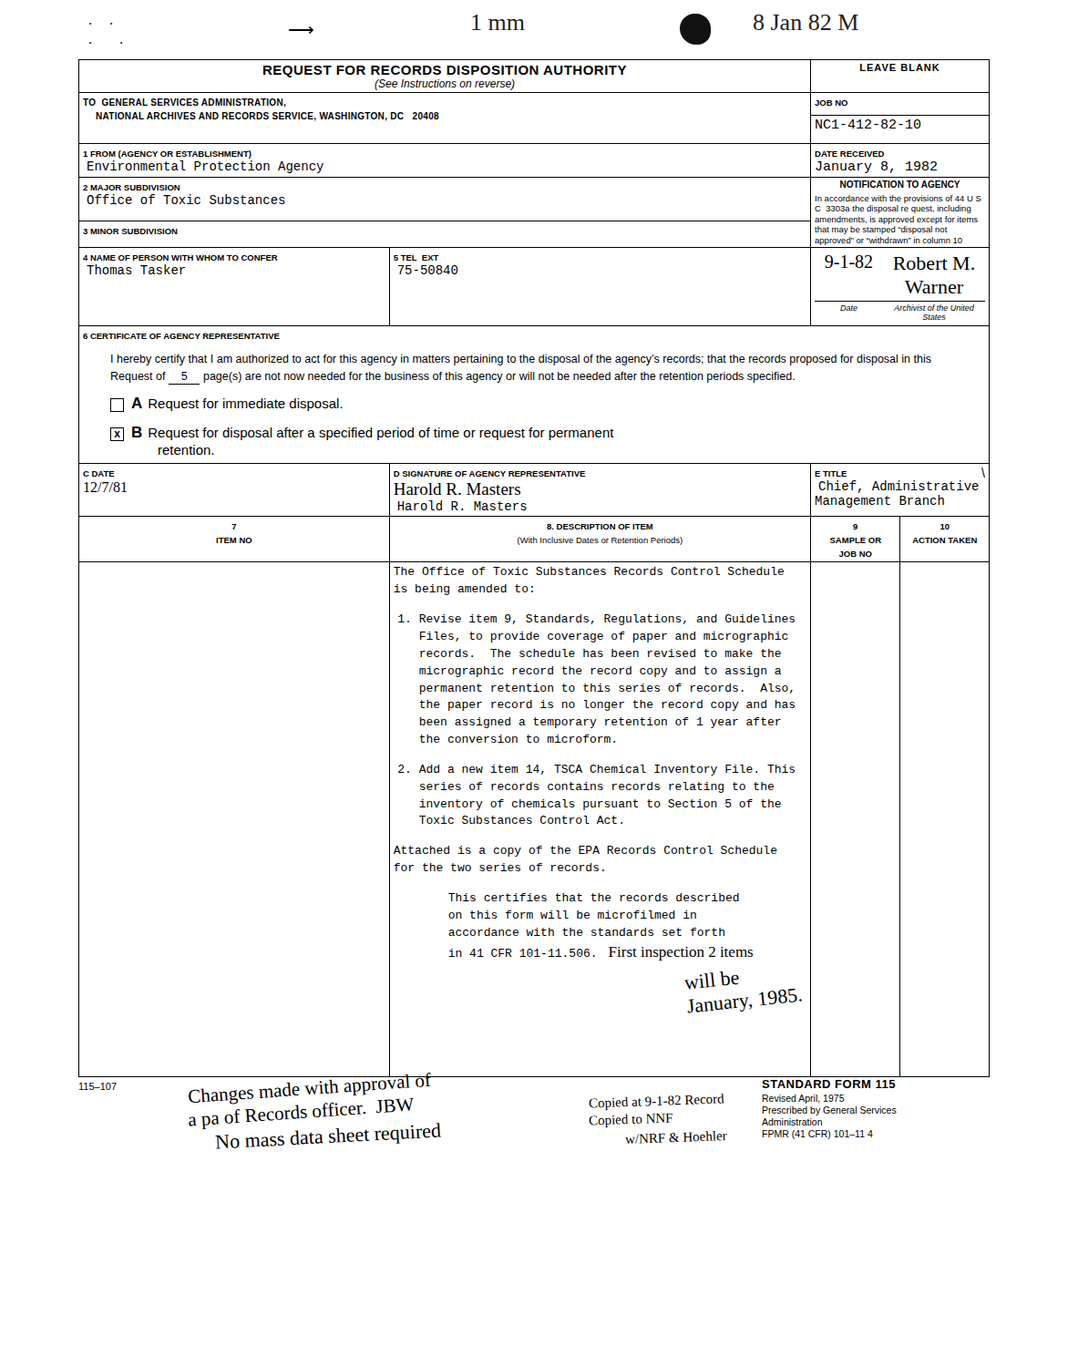· ·
· · ⟶ 1 mm 8 Jan 82 M
| REQUEST FOR RECORDS DISPOSITION AUTHORITY (See Instructions on reverse) | LEAVE BLANK |
| TO GENERAL SERVICES ADMINISTRATION, NATIONAL ARCHIVES AND RECORDS SERVICE, WASHINGTON, DC 20408 | JOB NO |
| NC1-412-82-10 |
| 1 FROM (AGENCY OR ESTABLISHMENT) Environmental Protection Agency | DATE RECEIVED January 8, 1982 |
| 2 MAJOR SUBDIVISION Office of Toxic Substances | NOTIFICATION TO AGENCY In accordance with the provisions of 44 U S C 3303a the disposal re quest, including amendments, is approved except for items that may be stamped “disposal not approved” or “withdrawn” in column 10 |
| 3 MINOR SUBDIVISION |
| 4 NAME OF PERSON WITH WHOM TO CONFER Thomas Tasker | 5 TEL EXT 75-50840 | / 9-1-82 / Robert M. Warner / / Date / Archivist of the United States / |
| 6 CERTIFICATE OF AGENCY REPRESENTATIVE |
| I hereby certify that I am authorized to act for this agency in matters pertaining to the disposal of the agency’s records; that the records proposed for disposal in this Request of 5 page(s) are not now needed for the business of this agency or will not be needed after the retention periods specified. |
| A Request for immediate disposal. |
| x B Request for disposal after a specified period of time or request for permanent retention. |
| C DATE 12/7/81 | D SIGNATURE OF AGENCY REPRESENTATIVE Harold R. Masters Harold R. Masters | E TITLE \ Chief, Administrative Management Branch |
| 7 ITEM NO | 8. DESCRIPTION OF ITEM (With Inclusive Dates or Retention Periods) | 9 SAMPLE OR JOB NO | 10 ACTION TAKEN |
| | The Office of Toxic Substances Records Control Schedule is being amended to: Revise item 9, Standards, Regulations, and Guidelines Files, to provide coverage of paper and micrographic records. The schedule has been revised to make the micrographic record the record copy and to assign a permanent retention to this series of records. Also, the paper record is no longer the record copy and has been assigned a temporary retention of 1 year after the conversion to microform. Add a new item 14, TSCA Chemical Inventory File. This series of records contains records relating to the inventory of chemicals pursuant to Section 5 of the Toxic Substances Control Act. Attached is a copy of the EPA Records Control Schedule for the two series of records. This certifies that the records described on this form will be microfilmed in accordance with the standards set forth in 41 CFR 101-11.506. First inspection 2 items will be January, 1985. | | |
115–107 Changes made with approval of a pa of Records officer. JBW No mass data sheet required Copied at 9-1-82 Record Copied to NNF w/NRF & Hoehler
STANDARD FORM 115
Revised April, 1975
Prescribed by General Services
Administration
FPMR (41 CFR) 101–11 4